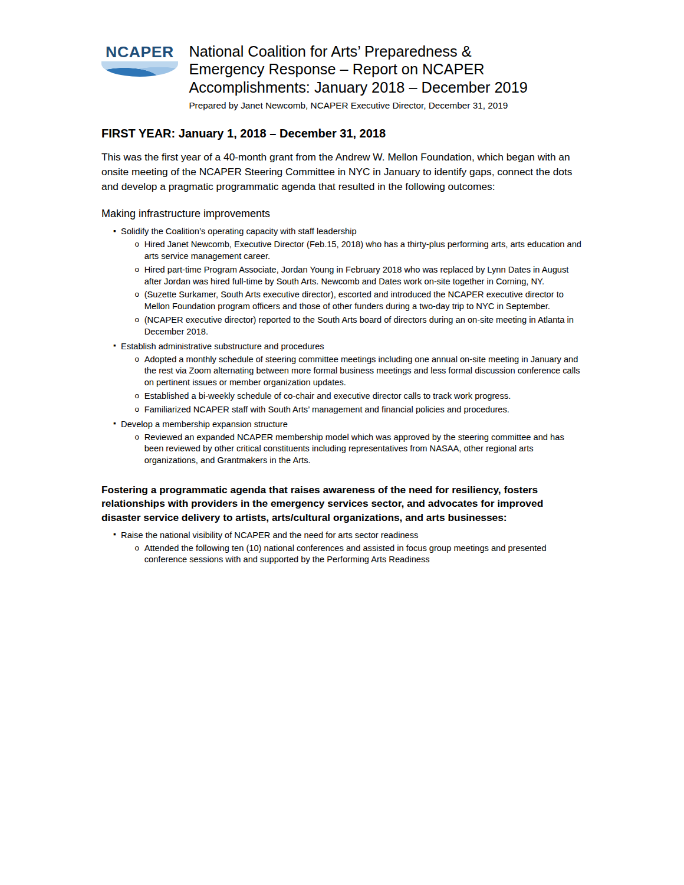NCAPER
National Coalition for Arts’ Preparedness &
Emergency Response – Report on NCAPER
Accomplishments: January 2018 – December 2019
Prepared by Janet Newcomb, NCAPER Executive Director, December 31, 2019
FIRST YEAR: January 1, 2018 – December 31, 2018
This was the first year of a 40-month grant from the Andrew W. Mellon Foundation, which began with an onsite meeting of the NCAPER Steering Committee in NYC in January to identify gaps, connect the dots and develop a pragmatic programmatic agenda that resulted in the following outcomes:
Making infrastructure improvements
Solidify the Coalition’s operating capacity with staff leadership
Hired Janet Newcomb, Executive Director (Feb.15, 2018) who has a thirty-plus performing arts, arts education and arts service management career.
Hired part-time Program Associate, Jordan Young in February 2018 who was replaced by Lynn Dates in August after Jordan was hired full-time by South Arts. Newcomb and Dates work on-site together in Corning, NY.
(Suzette Surkamer, South Arts executive director), escorted and introduced the NCAPER executive director to Mellon Foundation program officers and those of other funders during a two-day trip to NYC in September.
(NCAPER executive director) reported to the South Arts board of directors during an on-site meeting in Atlanta in December 2018.
Establish administrative substructure and procedures
Adopted a monthly schedule of steering committee meetings including one annual on-site meeting in January and the rest via Zoom alternating between more formal business meetings and less formal discussion conference calls on pertinent issues or member organization updates.
Established a bi-weekly schedule of co-chair and executive director calls to track work progress.
Familiarized NCAPER staff with South Arts’ management and financial policies and procedures.
Develop a membership expansion structure
Reviewed an expanded NCAPER membership model which was approved by the steering committee and has been reviewed by other critical constituents including representatives from NASAA, other regional arts organizations, and Grantmakers in the Arts.
Fostering a programmatic agenda that raises awareness of the need for resiliency, fosters relationships with providers in the emergency services sector, and advocates for improved disaster service delivery to artists, arts/cultural organizations, and arts businesses:
Raise the national visibility of NCAPER and the need for arts sector readiness
Attended the following ten (10) national conferences and assisted in focus group meetings and presented conference sessions with and supported by the Performing Arts Readiness